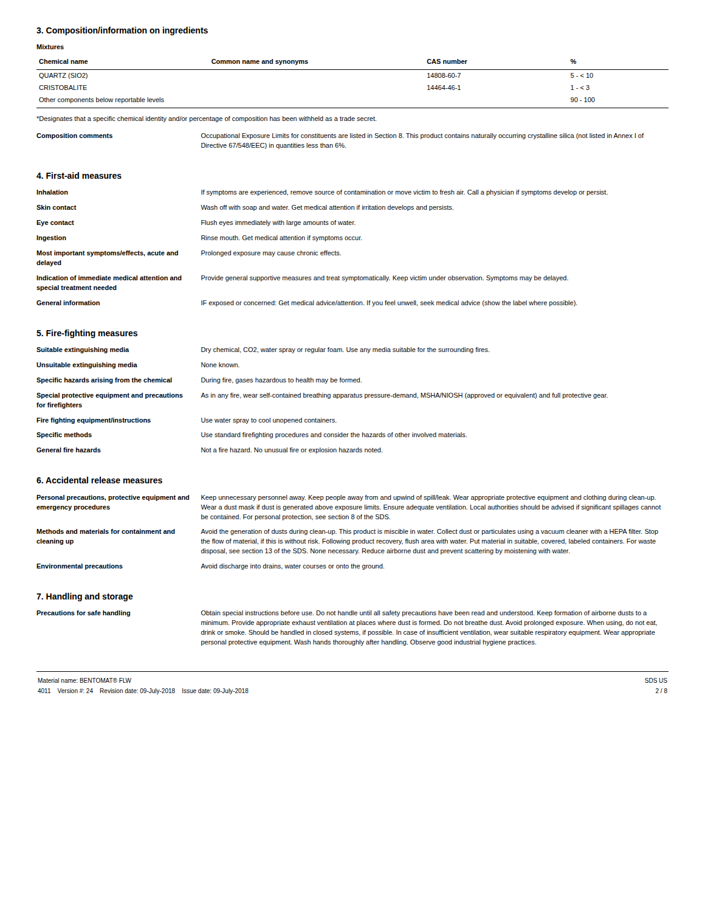3. Composition/information on ingredients
Mixtures
| Chemical name | Common name and synonyms | CAS number | % |
| --- | --- | --- | --- |
| QUARTZ (SIO2) | | 14808-60-7 | 5 - < 10 |
| CRISTOBALITE | | 14464-46-1 | 1 - < 3 |
| Other components below reportable levels | 90 - 100 |
*Designates that a specific chemical identity and/or percentage of composition has been withheld as a trade secret.
| Composition comments | Occupational Exposure Limits for constituents are listed in Section 8. This product contains naturally occurring crystalline silica (not listed in Annex I of Directive 67/548/EEC) in quantities less than 6%. |
4. First-aid measures
| Inhalation | If symptoms are experienced, remove source of contamination or move victim to fresh air. Call a physician if symptoms develop or persist. |
| Skin contact | Wash off with soap and water. Get medical attention if irritation develops and persists. |
| Eye contact | Flush eyes immediately with large amounts of water. |
| Ingestion | Rinse mouth. Get medical attention if symptoms occur. |
| Most important symptoms/effects, acute and delayed | Prolonged exposure may cause chronic effects. |
| Indication of immediate medical attention and special treatment needed | Provide general supportive measures and treat symptomatically. Keep victim under observation. Symptoms may be delayed. |
| General information | IF exposed or concerned: Get medical advice/attention. If you feel unwell, seek medical advice (show the label where possible). |
5. Fire-fighting measures
| Suitable extinguishing media | Dry chemical, CO2, water spray or regular foam. Use any media suitable for the surrounding fires. |
| Unsuitable extinguishing media | None known. |
| Specific hazards arising from the chemical | During fire, gases hazardous to health may be formed. |
| Special protective equipment and precautions for firefighters | As in any fire, wear self-contained breathing apparatus pressure-demand, MSHA/NIOSH (approved or equivalent) and full protective gear. |
| Fire fighting equipment/instructions | Use water spray to cool unopened containers. |
| Specific methods | Use standard firefighting procedures and consider the hazards of other involved materials. |
| General fire hazards | Not a fire hazard. No unusual fire or explosion hazards noted. |
6. Accidental release measures
| Personal precautions, protective equipment and emergency procedures | Keep unnecessary personnel away. Keep people away from and upwind of spill/leak. Wear appropriate protective equipment and clothing during clean-up. Wear a dust mask if dust is generated above exposure limits. Ensure adequate ventilation. Local authorities should be advised if significant spillages cannot be contained. For personal protection, see section 8 of the SDS. |
| Methods and materials for containment and cleaning up | Avoid the generation of dusts during clean-up. This product is miscible in water. Collect dust or particulates using a vacuum cleaner with a HEPA filter. Stop the flow of material, if this is without risk. Following product recovery, flush area with water. Put material in suitable, covered, labeled containers. For waste disposal, see section 13 of the SDS. None necessary. Reduce airborne dust and prevent scattering by moistening with water. |
| Environmental precautions | Avoid discharge into drains, water courses or onto the ground. |
7. Handling and storage
| Precautions for safe handling | Obtain special instructions before use. Do not handle until all safety precautions have been read and understood. Keep formation of airborne dusts to a minimum. Provide appropriate exhaust ventilation at places where dust is formed. Do not breathe dust. Avoid prolonged exposure. When using, do not eat, drink or smoke. Should be handled in closed systems, if possible. In case of insufficient ventilation, wear suitable respiratory equipment. Wear appropriate personal protective equipment. Wash hands thoroughly after handling. Observe good industrial hygiene practices. |
| Material name: BENTOMAT® FLW | SDS US |
| 4011 Version #: 24 Revision date: 09-July-2018 Issue date: 09-July-2018 | 2 / 8 |